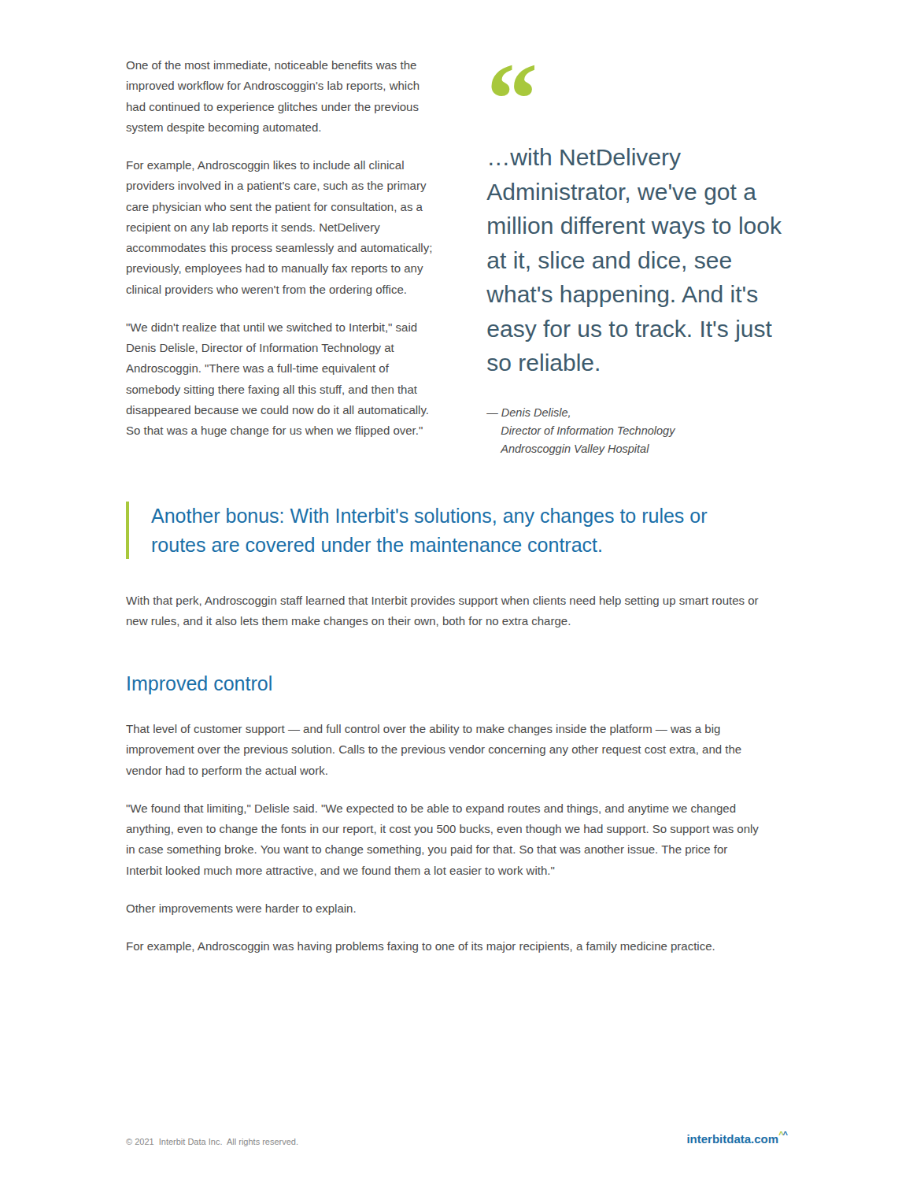One of the most immediate, noticeable benefits was the improved workflow for Androscoggin's lab reports, which had continued to experience glitches under the previous system despite becoming automated.
For example, Androscoggin likes to include all clinical providers involved in a patient's care, such as the primary care physician who sent the patient for consultation, as a recipient on any lab reports it sends. NetDelivery accommodates this process seamlessly and automatically; previously, employees had to manually fax reports to any clinical providers who weren't from the ordering office.
"We didn't realize that until we switched to Interbit," said Denis Delisle, Director of Information Technology at Androscoggin. "There was a full-time equivalent of somebody sitting there faxing all this stuff, and then that disappeared because we could now do it all automatically. So that was a huge change for us when we flipped over."
“
…with NetDelivery Administrator, we've got a million different ways to look at it, slice and dice, see what's happening. And it's easy for us to track. It's just so reliable.
— Denis Delisle, Director of Information Technology Androscoggin Valley Hospital
Another bonus: With Interbit's solutions, any changes to rules or routes are covered under the maintenance contract.
With that perk, Androscoggin staff learned that Interbit provides support when clients need help setting up smart routes or new rules, and it also lets them make changes on their own, both for no extra charge.
Improved control
That level of customer support — and full control over the ability to make changes inside the platform — was a big improvement over the previous solution. Calls to the previous vendor concerning any other request cost extra, and the vendor had to perform the actual work.
"We found that limiting," Delisle said. "We expected to be able to expand routes and things, and anytime we changed anything, even to change the fonts in our report, it cost you 500 bucks, even though we had support. So support was only in case something broke. You want to change something, you paid for that. So that was another issue. The price for Interbit looked much more attractive, and we found them a lot easier to work with."
Other improvements were harder to explain.
For example, Androscoggin was having problems faxing to one of its major recipients, a family medicine practice.
© 2021 Interbit Data Inc. All rights reserved.
interbitdata.com^^